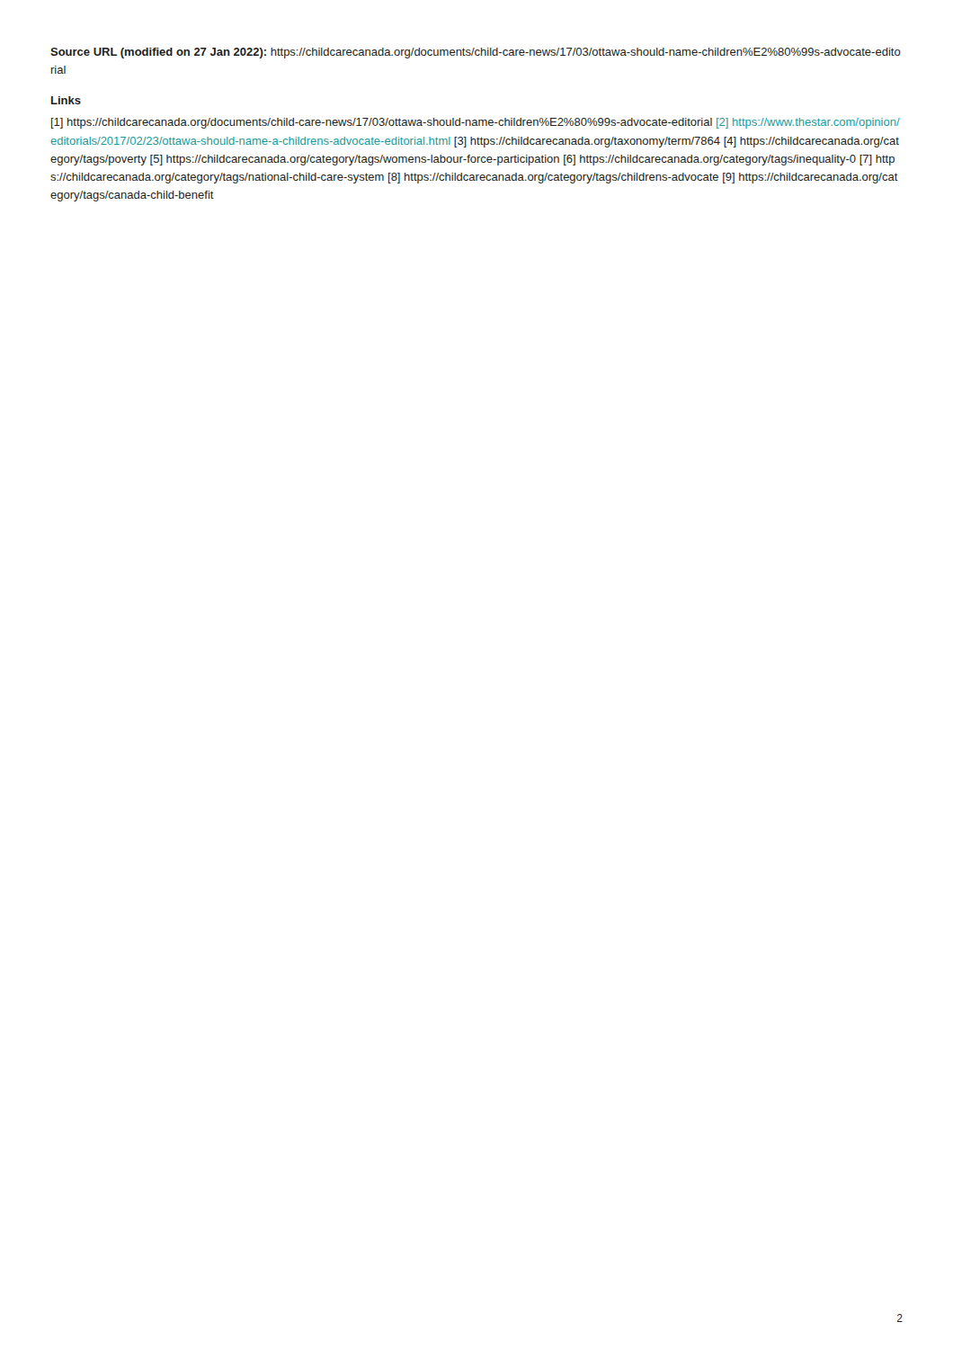Source URL (modified on 27 Jan 2022): https://childcarecanada.org/documents/child-care-news/17/03/ottawa-should-name-children%E2%80%99s-advocate-editorial
Links
[1] https://childcarecanada.org/documents/child-care-news/17/03/ottawa-should-name-children%E2%80%99s-advocate-editorial [2] https://www.thestar.com/opinion/editorials/2017/02/23/ottawa-should-name-a-childrens-advocate-editorial.html [3] https://childcarecanada.org/taxonomy/term/7864 [4] https://childcarecanada.org/category/tags/poverty [5] https://childcarecanada.org/category/tags/womens-labour-force-participation [6] https://childcarecanada.org/category/tags/inequality-0 [7] https://childcarecanada.org/category/tags/national-child-care-system [8] https://childcarecanada.org/category/tags/childrens-advocate [9] https://childcarecanada.org/category/tags/canada-child-benefit
2